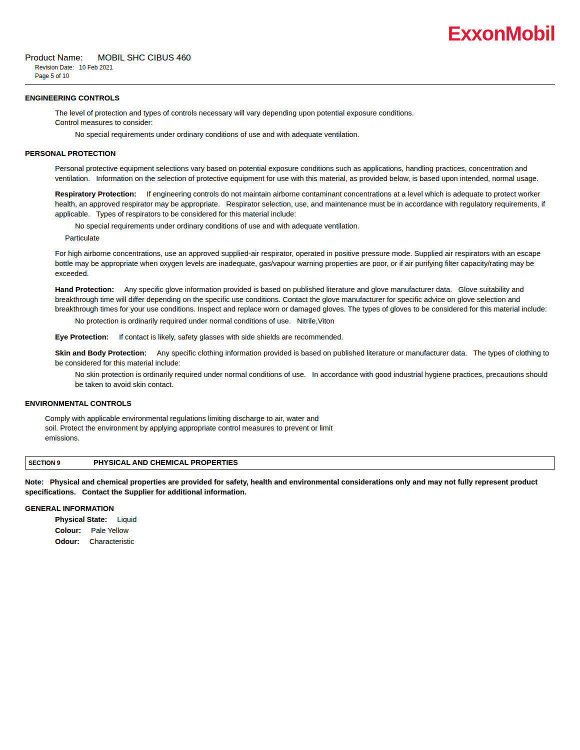ExxonMobil
Product Name: MOBIL SHC CIBUS 460
Revision Date: 10 Feb 2021
Page 5 of 10
ENGINEERING CONTROLS
The level of protection and types of controls necessary will vary depending upon potential exposure conditions.
Control measures to consider:
No special requirements under ordinary conditions of use and with adequate ventilation.
PERSONAL PROTECTION
Personal protective equipment selections vary based on potential exposure conditions such as applications, handling practices, concentration and ventilation. Information on the selection of protective equipment for use with this material, as provided below, is based upon intended, normal usage.
Respiratory Protection: If engineering controls do not maintain airborne contaminant concentrations at a level which is adequate to protect worker health, an approved respirator may be appropriate. Respirator selection, use, and maintenance must be in accordance with regulatory requirements, if applicable. Types of respirators to be considered for this material include:
No special requirements under ordinary conditions of use and with adequate ventilation.
Particulate
For high airborne concentrations, use an approved supplied-air respirator, operated in positive pressure mode. Supplied air respirators with an escape bottle may be appropriate when oxygen levels are inadequate, gas/vapour warning properties are poor, or if air purifying filter capacity/rating may be exceeded.
Hand Protection: Any specific glove information provided is based on published literature and glove manufacturer data. Glove suitability and breakthrough time will differ depending on the specific use conditions. Contact the glove manufacturer for specific advice on glove selection and breakthrough times for your use conditions. Inspect and replace worn or damaged gloves. The types of gloves to be considered for this material include:
No protection is ordinarily required under normal conditions of use. Nitrile,Viton
Eye Protection: If contact is likely, safety glasses with side shields are recommended.
Skin and Body Protection: Any specific clothing information provided is based on published literature or manufacturer data. The types of clothing to be considered for this material include:
No skin protection is ordinarily required under normal conditions of use. In accordance with good industrial hygiene practices, precautions should be taken to avoid skin contact.
ENVIRONMENTAL CONTROLS
Comply with applicable environmental regulations limiting discharge to air, water and
soil. Protect the environment by applying appropriate control measures to prevent or limit
emissions.
SECTION 9 PHYSICAL AND CHEMICAL PROPERTIES
Note: Physical and chemical properties are provided for safety, health and environmental considerations only and may not fully represent product specifications. Contact the Supplier for additional information.
GENERAL INFORMATION
Physical State: Liquid
Colour: Pale Yellow
Odour: Characteristic